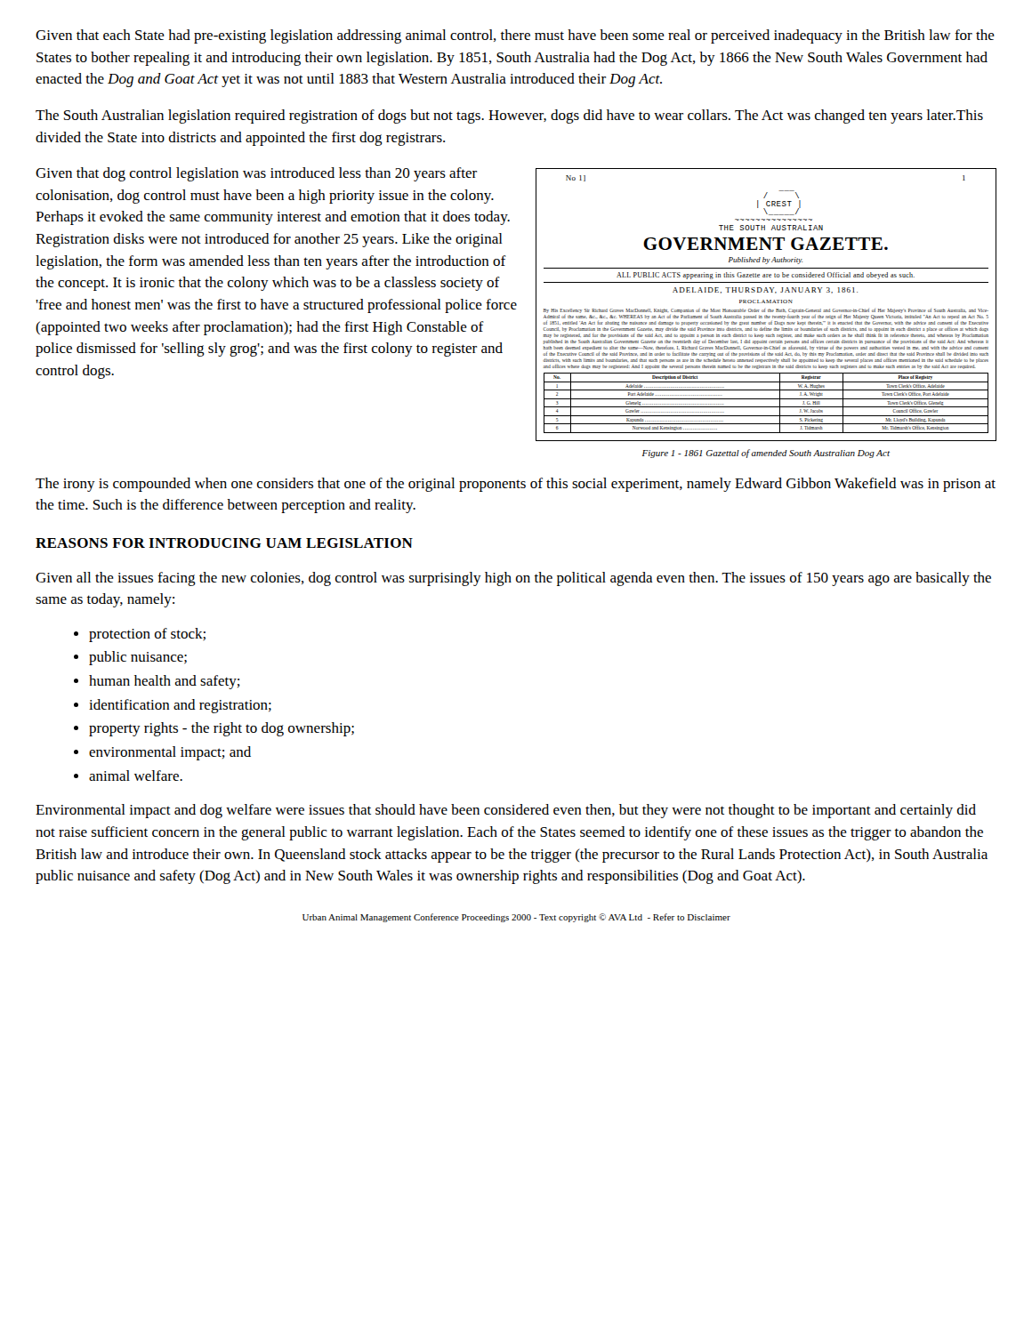Given that each State had pre-existing legislation addressing animal control, there must have been some real or perceived inadequacy in the British law for the States to bother repealing it and introducing their own legislation. By 1851, South Australia had the Dog Act, by 1866 the New South Wales Government had enacted the Dog and Goat Act yet it was not until 1883 that Western Australia introduced their Dog Act.
The South Australian legislation required registration of dogs but not tags. However, dogs did have to wear collars. The Act was changed ten years later.This divided the State into districts and appointed the first dog registrars.
No 1] 1
___ / \ | CREST | \_____/ ~~~~~~~~~~~~~~~ THE SOUTH AUSTRALIAN
GOVERNMENT GAZETTE.
Published by Authority.
ALL PUBLIC ACTS appearing in this Gazette are to be considered Official and obeyed as such.
ADELAIDE, THURSDAY, JANUARY 3, 1861.
PROCLAMATION
By His Excellency Sir Richard Graves MacDonnell, Knight, Companion of the Most Honourable Order of the Bath, Captain-General and Governor-in-Chief of Her Majesty's Province of South Australia, and Vice-Admiral of the same, &c., &c., &c. WHEREAS by an Act of the Parliament of South Australia passed in the twenty-fourth year of the reign of Her Majesty Queen Victoria, intituled "An Act to repeal an Act No. 5 of 1851, entitled 'An Act for abating the nuisance and damage to property occasioned by the great number of Dogs now kept therein,'" it is enacted that the Governor, with the advice and consent of the Executive Council, by Proclamation in the Government Gazette, may divide the said Province into districts, and to define the limits or boundaries of such districts, and to appoint in each district a place or offices at which dogs may be registered, and for the provisions of the said Act, and to appoint a person in each district to keep such register, and make such orders as he shall think fit in reference thereto, and whereas by Proclamation published in the South Australian Government Gazette on the twentieth day of December last, I did appoint certain persons and offices certain districts in pursuance of the provisions of the said Act: And whereas it hath been deemed expedient to alter the same—Now, therefore, I, Richard Graves MacDonnell, Governor-in-Chief as aforesaid, by virtue of the powers and authorities vested in me, and with the advice and consent of the Executive Council of the said Province, and in order to facilitate the carrying out of the provisions of the said Act, do, by this my Proclamation, order and direct that the said Province shall be divided into such districts, with such limits and boundaries, and that such persons as are in the schedule hereto annexed respectively shall be appointed to keep the several places and offices mentioned in the said schedule to be places and offices where dogs may be registered: And I appoint the several persons therein named to be the registrars in the said districts to keep such registers and to make such entries as by the said Act are required.
| No. | Description of District | Registrar | Place of Registry |
| --- | --- | --- | --- |
| 1 | Adelaide ................................................. | W. A. Hughes | Town Clerk's Office, Adelaide |
| 2 | Port Adelaide ......................................... | J. A. Wright | Town Clerk's Office, Port Adelaide |
| 3 | Glenelg .................................................. | J. G. Hill | Town Clerk's Office, Glenelg |
| 4 | Gawler ................................................... | J. W. Jacobs | Council Office, Gawler |
| 5 | Kapunda ................................................ | S. Pickering | Mr. Lloyd's Building, Kapunda |
| 6 | Norwood and Kensington ..................... | J. Tidmarsh | Mr. Tidmarsh's Office, Kensington |
Figure 1 - 1861 Gazettal of amended South Australian Dog Act
Given that dog control legislation was introduced less than 20 years after colonisation, dog control must have been a high priority issue in the colony. Perhaps it evoked the same community interest and emotion that it does today. Registration disks were not introduced for another 25 years. Like the original legislation, the form was amended less than ten years after the introduction of the concept. It is ironic that the colony which was to be a classless society of 'free and honest men' was the first to have a structured professional police force (appointed two weeks after proclamation); had the first High Constable of police dismissed for 'selling sly grog'; and was the first colony to register and control dogs.
The irony is compounded when one considers that one of the original proponents of this social experiment, namely Edward Gibbon Wakefield was in prison at the time. Such is the difference between perception and reality.
REASONS FOR INTRODUCING UAM LEGISLATION
Given all the issues facing the new colonies, dog control was surprisingly high on the political agenda even then. The issues of 150 years ago are basically the same as today, namely:
protection of stock;
public nuisance;
human health and safety;
identification and registration;
property rights - the right to dog ownership;
environmental impact; and
animal welfare.
Environmental impact and dog welfare were issues that should have been considered even then, but they were not thought to be important and certainly did not raise sufficient concern in the general public to warrant legislation. Each of the States seemed to identify one of these issues as the trigger to abandon the British law and introduce their own. In Queensland stock attacks appear to be the trigger (the precursor to the Rural Lands Protection Act), in South Australia public nuisance and safety (Dog Act) and in New South Wales it was ownership rights and responsibilities (Dog and Goat Act).
Urban Animal Management Conference Proceedings 2000 - Text copyright © AVA Ltd - Refer to Disclaimer